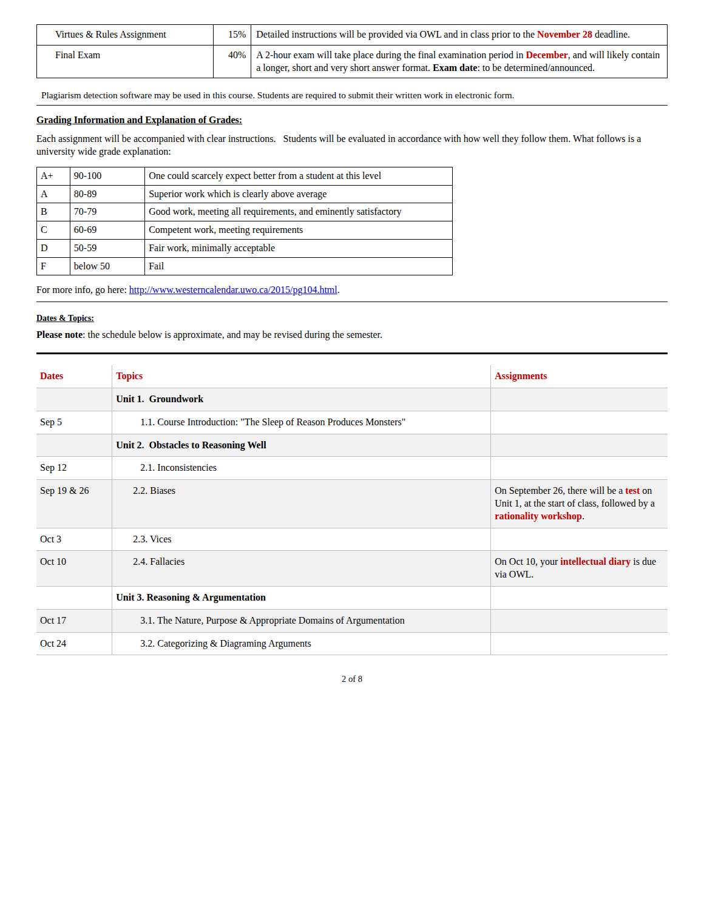| Virtues & Rules Assignment | 15% | Detailed instructions will be provided via OWL and in class prior to the November 28 deadline. |
| Final Exam | 40% | A 2-hour exam will take place during the final examination period in December , and will likely contain a longer, short and very short answer format. Exam date : to be determined/announced. |
Plagiarism detection software may be used in this course. Students are required to submit their written work in electronic form.
Grading Information and Explanation of Grades:
Each assignment will be accompanied with clear instructions. Students will be evaluated in accordance with how well they follow them. What follows is a university wide grade explanation:
| A+ | 90-100 | One could scarcely expect better from a student at this level |
| A | 80-89 | Superior work which is clearly above average |
| B | 70-79 | Good work, meeting all requirements, and eminently satisfactory |
| C | 60-69 | Competent work, meeting requirements |
| D | 50-59 | Fair work, minimally acceptable |
| F | below 50 | Fail |
For more info, go here: http://www.westerncalendar.uwo.ca/2015/pg104.html.
Dates & Topics:
Please note: the schedule below is approximate, and may be revised during the semester.
| Dates | Topics | Assignments |
| --- | --- | --- |
| | Unit 1. Groundwork | |
| Sep 5 | 1.1. Course Introduction: "The Sleep of Reason Produces Monsters" | |
| | Unit 2. Obstacles to Reasoning Well | |
| Sep 12 | 2.1. Inconsistencies | |
| Sep 19 & 26 | 2.2. Biases | On September 26, there will be a test on Unit 1, at the start of class, followed by a rationality workshop . |
| Oct 3 | 2.3. Vices | |
| Oct 10 | 2.4. Fallacies | On Oct 10, your intellectual diary is due via OWL. |
| | Unit 3. Reasoning & Argumentation | |
| Oct 17 | 3.1. The Nature, Purpose & Appropriate Domains of Argumentation | |
| Oct 24 | 3.2. Categorizing & Diagraming Arguments | |
2 of 8